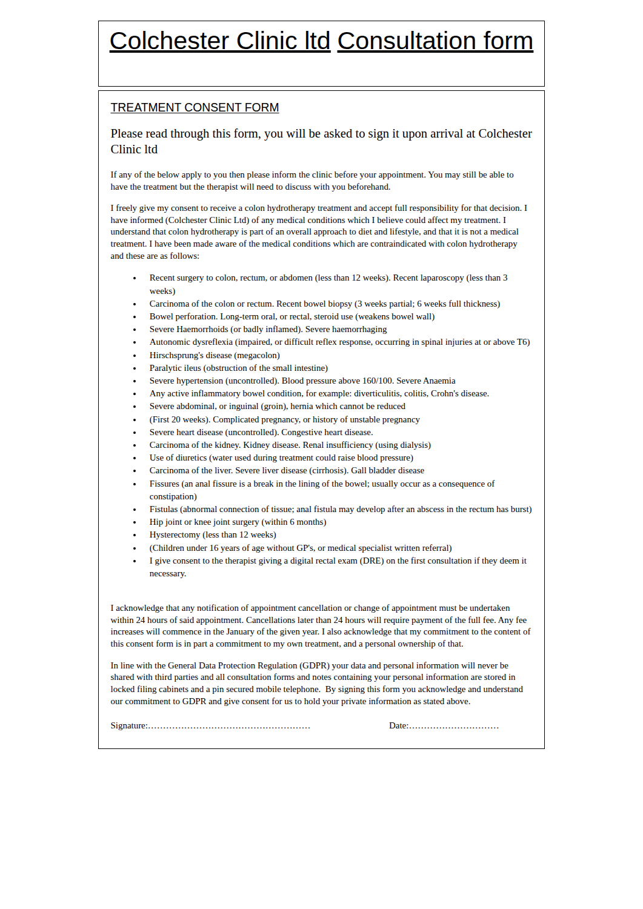Colchester Clinic ltd
Consultation form
TREATMENT CONSENT FORM
Please read through this form, you will be asked to sign it upon arrival at Colchester Clinic ltd
If any of the below apply to you then please inform the clinic before your appointment. You may still be able to have the treatment but the therapist will need to discuss with you beforehand.
I freely give my consent to receive a colon hydrotherapy treatment and accept full responsibility for that decision. I have informed (Colchester Clinic Ltd) of any medical conditions which I believe could affect my treatment. I understand that colon hydrotherapy is part of an overall approach to diet and lifestyle, and that it is not a medical treatment. I have been made aware of the medical conditions which are contraindicated with colon hydrotherapy and these are as follows:
Recent surgery to colon, rectum, or abdomen (less than 12 weeks). Recent laparoscopy (less than 3 weeks)
Carcinoma of the colon or rectum. Recent bowel biopsy (3 weeks partial; 6 weeks full thickness)
Bowel perforation. Long-term oral, or rectal, steroid use (weakens bowel wall)
Severe Haemorrhoids (or badly inflamed). Severe haemorrhaging
Autonomic dysreflexia (impaired, or difficult reflex response, occurring in spinal injuries at or above T6)
Hirschsprung's disease (megacolon)
Paralytic ileus (obstruction of the small intestine)
Severe hypertension (uncontrolled). Blood pressure above 160/100. Severe Anaemia
Any active inflammatory bowel condition, for example: diverticulitis, colitis, Crohn's disease.
Severe abdominal, or inguinal (groin), hernia which cannot be reduced
(First 20 weeks). Complicated pregnancy, or history of unstable pregnancy
Severe heart disease (uncontrolled). Congestive heart disease.
Carcinoma of the kidney. Kidney disease. Renal insufficiency (using dialysis)
Use of diuretics (water used during treatment could raise blood pressure)
Carcinoma of the liver. Severe liver disease (cirrhosis). Gall bladder disease
Fissures (an anal fissure is a break in the lining of the bowel; usually occur as a consequence of constipation)
Fistulas (abnormal connection of tissue; anal fistula may develop after an abscess in the rectum has burst)
Hip joint or knee joint surgery (within 6 months)
Hysterectomy (less than 12 weeks)
(Children under 16 years of age without GP's, or medical specialist written referral)
I give consent to the therapist giving a digital rectal exam (DRE) on the first consultation if they deem it necessary.
I acknowledge that any notification of appointment cancellation or change of appointment must be undertaken within 24 hours of said appointment. Cancellations later than 24 hours will require payment of the full fee. Any fee increases will commence in the January of the given year. I also acknowledge that my commitment to the content of this consent form is in part a commitment to my own treatment, and a personal ownership of that.
In line with the General Data Protection Regulation (GDPR) your data and personal information will never be shared with third parties and all consultation forms and notes containing your personal information are stored in locked filing cabinets and a pin secured mobile telephone. By signing this form you acknowledge and understand our commitment to GDPR and give consent for us to hold your private information as stated above.
Signature:……………………………………………… Date:…………………………